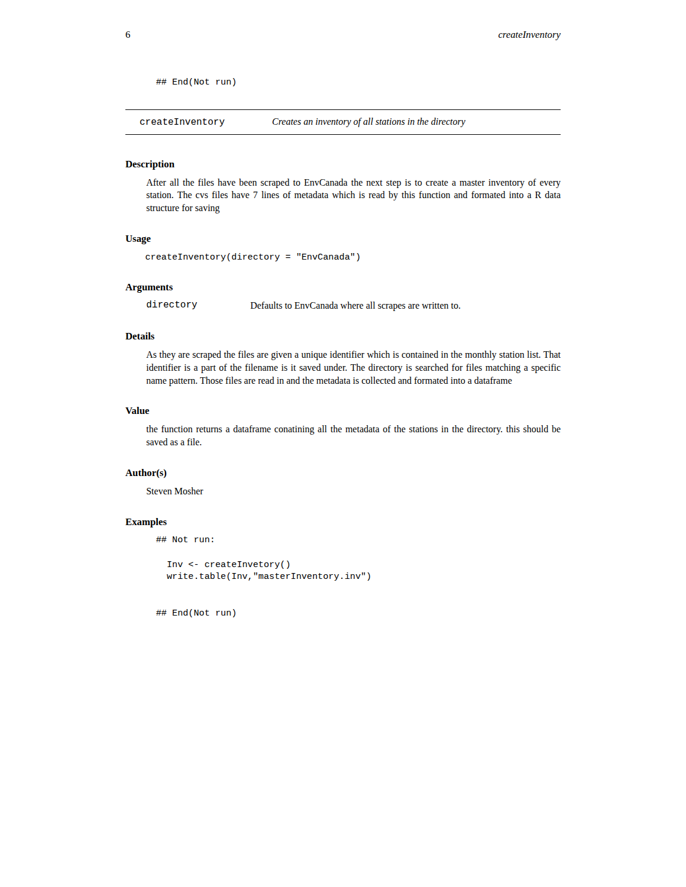6 createInventory
  ## End(Not run)
createInventory Creates an inventory of all stations in the directory
Description
After all the files have been scraped to EnvCanada the next step is to create a master inventory of every station. The cvs files have 7 lines of metadata which is read by this function and formated into a R data structure for saving
Usage
createInventory(directory = "EnvCanada")
Arguments
directory
Defaults to EnvCanada where all scrapes are written to.
Details
As they are scraped the files are given a unique identifier which is contained in the monthly station list. That identifier is a part of the filename is it saved under. The directory is searched for files matching a specific name pattern. Those files are read in and the metadata is collected and formated into a dataframe
Value
the function returns a dataframe conatining all the metadata of the stations in the directory. this should be saved as a file.
Author(s)
Steven Mosher
Examples
  ## Not run:

    Inv <- createInvetory()
    write.table(Inv,"masterInventory.inv")


  ## End(Not run)